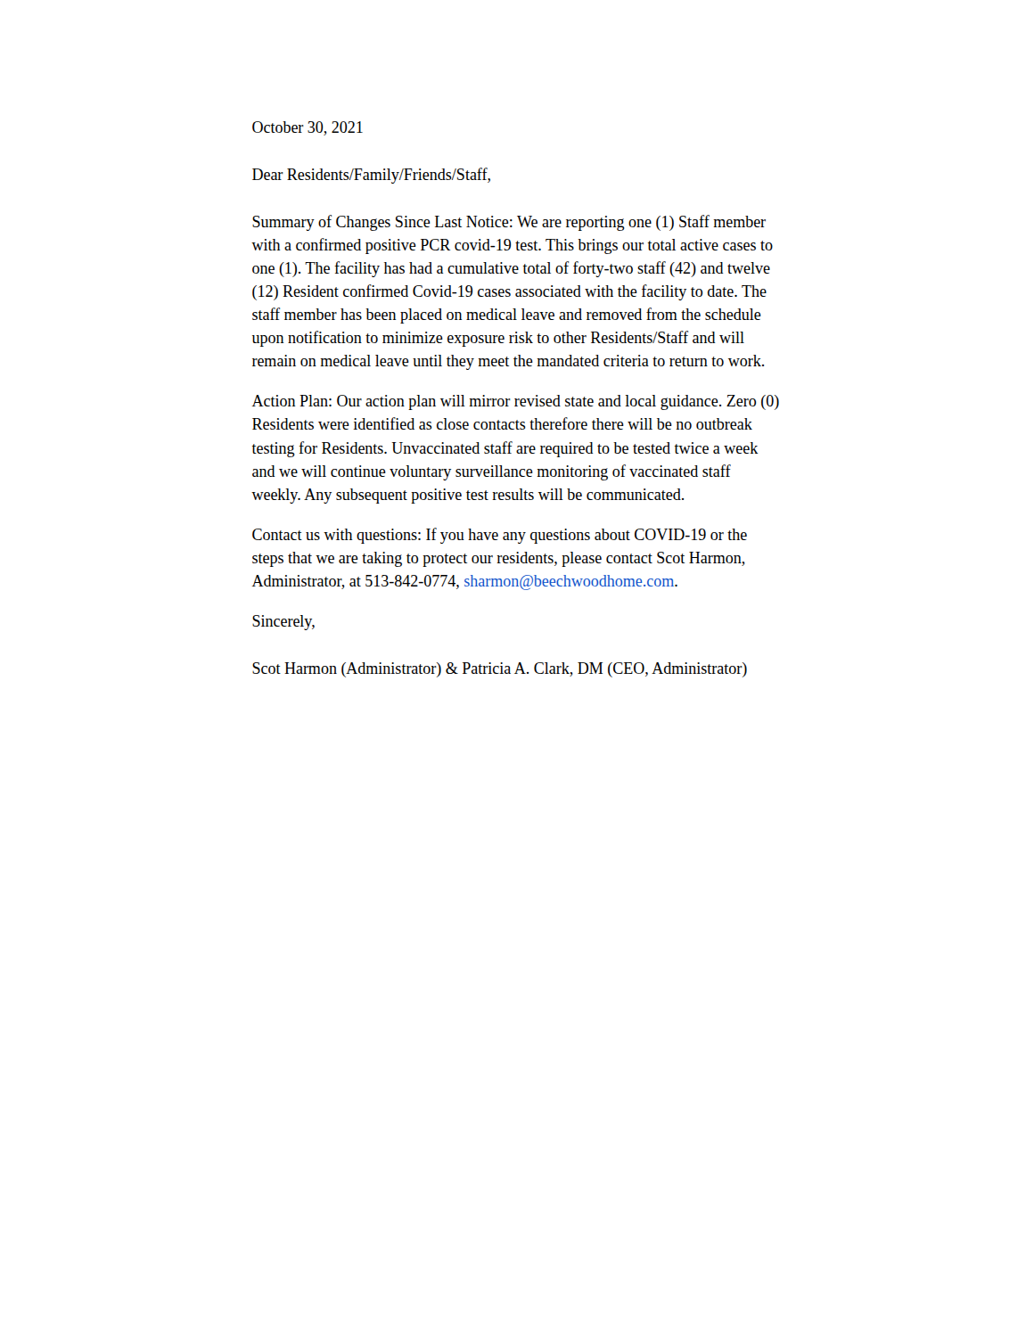October 30, 2021
Dear Residents/Family/Friends/Staff,
Summary of Changes Since Last Notice: We are reporting one (1) Staff member with a confirmed positive PCR covid-19 test. This brings our total active cases to one (1). The facility has had a cumulative total of forty-two staff (42) and twelve (12) Resident confirmed Covid-19 cases associated with the facility to date. The staff member has been placed on medical leave and removed from the schedule upon notification to minimize exposure risk to other Residents/Staff and will remain on medical leave until they meet the mandated criteria to return to work.
Action Plan: Our action plan will mirror revised state and local guidance. Zero (0) Residents were identified as close contacts therefore there will be no outbreak testing for Residents. Unvaccinated staff are required to be tested twice a week and we will continue voluntary surveillance monitoring of vaccinated staff weekly. Any subsequent positive test results will be communicated.
Contact us with questions: If you have any questions about COVID-19 or the steps that we are taking to protect our residents, please contact Scot Harmon, Administrator, at 513-842-0774, sharmon@beechwoodhome.com.
Sincerely,
Scot Harmon (Administrator) & Patricia A. Clark, DM (CEO, Administrator)